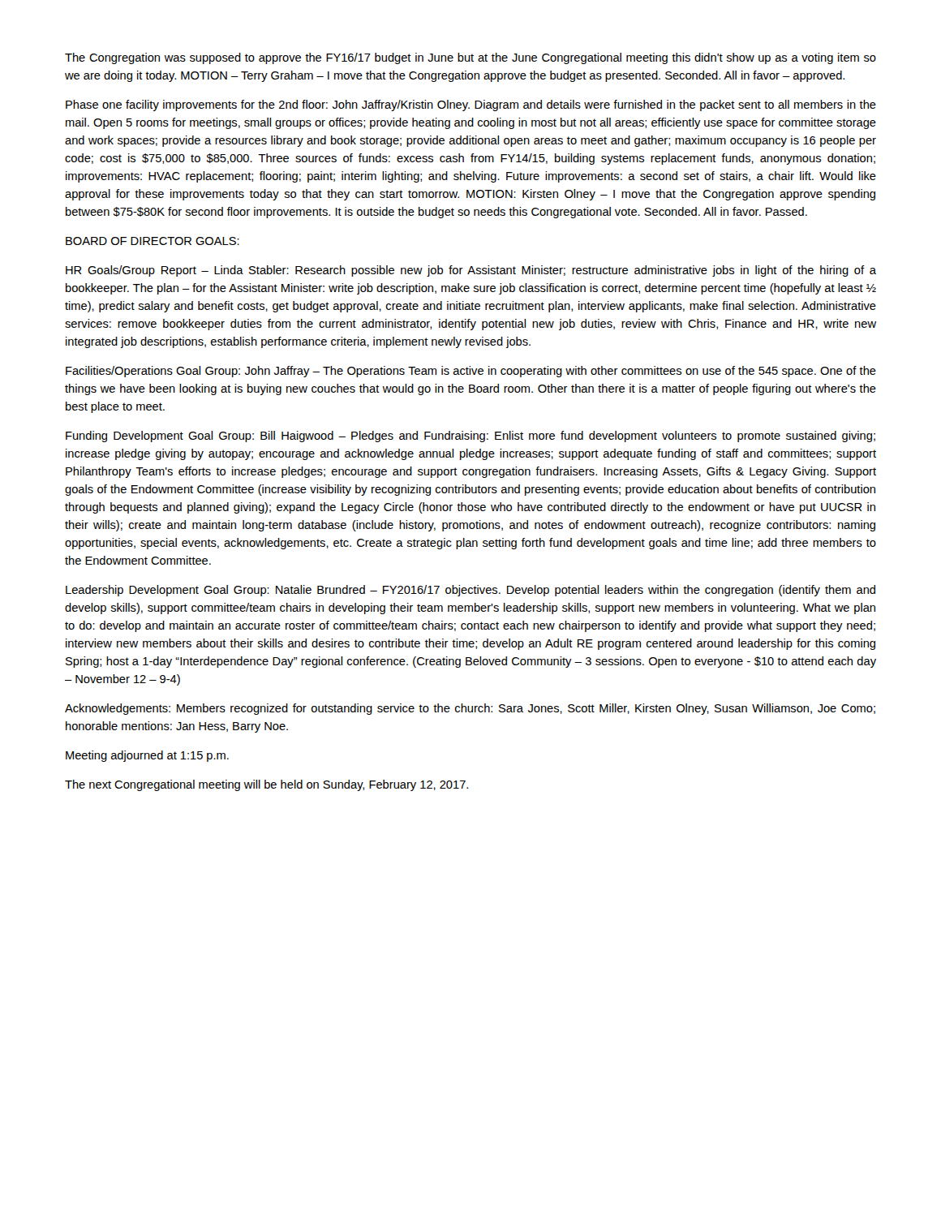The Congregation was supposed to approve the FY16/17 budget in June but at the June Congregational meeting this didn't show up as a voting item so we are doing it today. MOTION – Terry Graham – I move that the Congregation approve the budget as presented. Seconded. All in favor – approved.
Phase one facility improvements for the 2nd floor: John Jaffray/Kristin Olney. Diagram and details were furnished in the packet sent to all members in the mail. Open 5 rooms for meetings, small groups or offices; provide heating and cooling in most but not all areas; efficiently use space for committee storage and work spaces; provide a resources library and book storage; provide additional open areas to meet and gather; maximum occupancy is 16 people per code; cost is $75,000 to $85,000. Three sources of funds: excess cash from FY14/15, building systems replacement funds, anonymous donation; improvements: HVAC replacement; flooring; paint; interim lighting; and shelving. Future improvements: a second set of stairs, a chair lift. Would like approval for these improvements today so that they can start tomorrow. MOTION: Kirsten Olney – I move that the Congregation approve spending between $75-$80K for second floor improvements. It is outside the budget so needs this Congregational vote. Seconded. All in favor. Passed.
BOARD OF DIRECTOR GOALS:
HR Goals/Group Report – Linda Stabler: Research possible new job for Assistant Minister; restructure administrative jobs in light of the hiring of a bookkeeper. The plan – for the Assistant Minister: write job description, make sure job classification is correct, determine percent time (hopefully at least ½ time), predict salary and benefit costs, get budget approval, create and initiate recruitment plan, interview applicants, make final selection. Administrative services: remove bookkeeper duties from the current administrator, identify potential new job duties, review with Chris, Finance and HR, write new integrated job descriptions, establish performance criteria, implement newly revised jobs.
Facilities/Operations Goal Group: John Jaffray – The Operations Team is active in cooperating with other committees on use of the 545 space. One of the things we have been looking at is buying new couches that would go in the Board room. Other than there it is a matter of people figuring out where's the best place to meet.
Funding Development Goal Group: Bill Haigwood – Pledges and Fundraising: Enlist more fund development volunteers to promote sustained giving; increase pledge giving by autopay; encourage and acknowledge annual pledge increases; support adequate funding of staff and committees; support Philanthropy Team's efforts to increase pledges; encourage and support congregation fundraisers. Increasing Assets, Gifts & Legacy Giving. Support goals of the Endowment Committee (increase visibility by recognizing contributors and presenting events; provide education about benefits of contribution through bequests and planned giving); expand the Legacy Circle (honor those who have contributed directly to the endowment or have put UUCSR in their wills); create and maintain long-term database (include history, promotions, and notes of endowment outreach), recognize contributors: naming opportunities, special events, acknowledgements, etc. Create a strategic plan setting forth fund development goals and time line; add three members to the Endowment Committee.
Leadership Development Goal Group: Natalie Brundred – FY2016/17 objectives. Develop potential leaders within the congregation (identify them and develop skills), support committee/team chairs in developing their team member's leadership skills, support new members in volunteering. What we plan to do: develop and maintain an accurate roster of committee/team chairs; contact each new chairperson to identify and provide what support they need; interview new members about their skills and desires to contribute their time; develop an Adult RE program centered around leadership for this coming Spring; host a 1-day “Interdependence Day” regional conference. (Creating Beloved Community – 3 sessions. Open to everyone - $10 to attend each day – November 12 – 9-4)
Acknowledgements: Members recognized for outstanding service to the church: Sara Jones, Scott Miller, Kirsten Olney, Susan Williamson, Joe Como; honorable mentions: Jan Hess, Barry Noe.
Meeting adjourned at 1:15 p.m.
The next Congregational meeting will be held on Sunday, February 12, 2017.